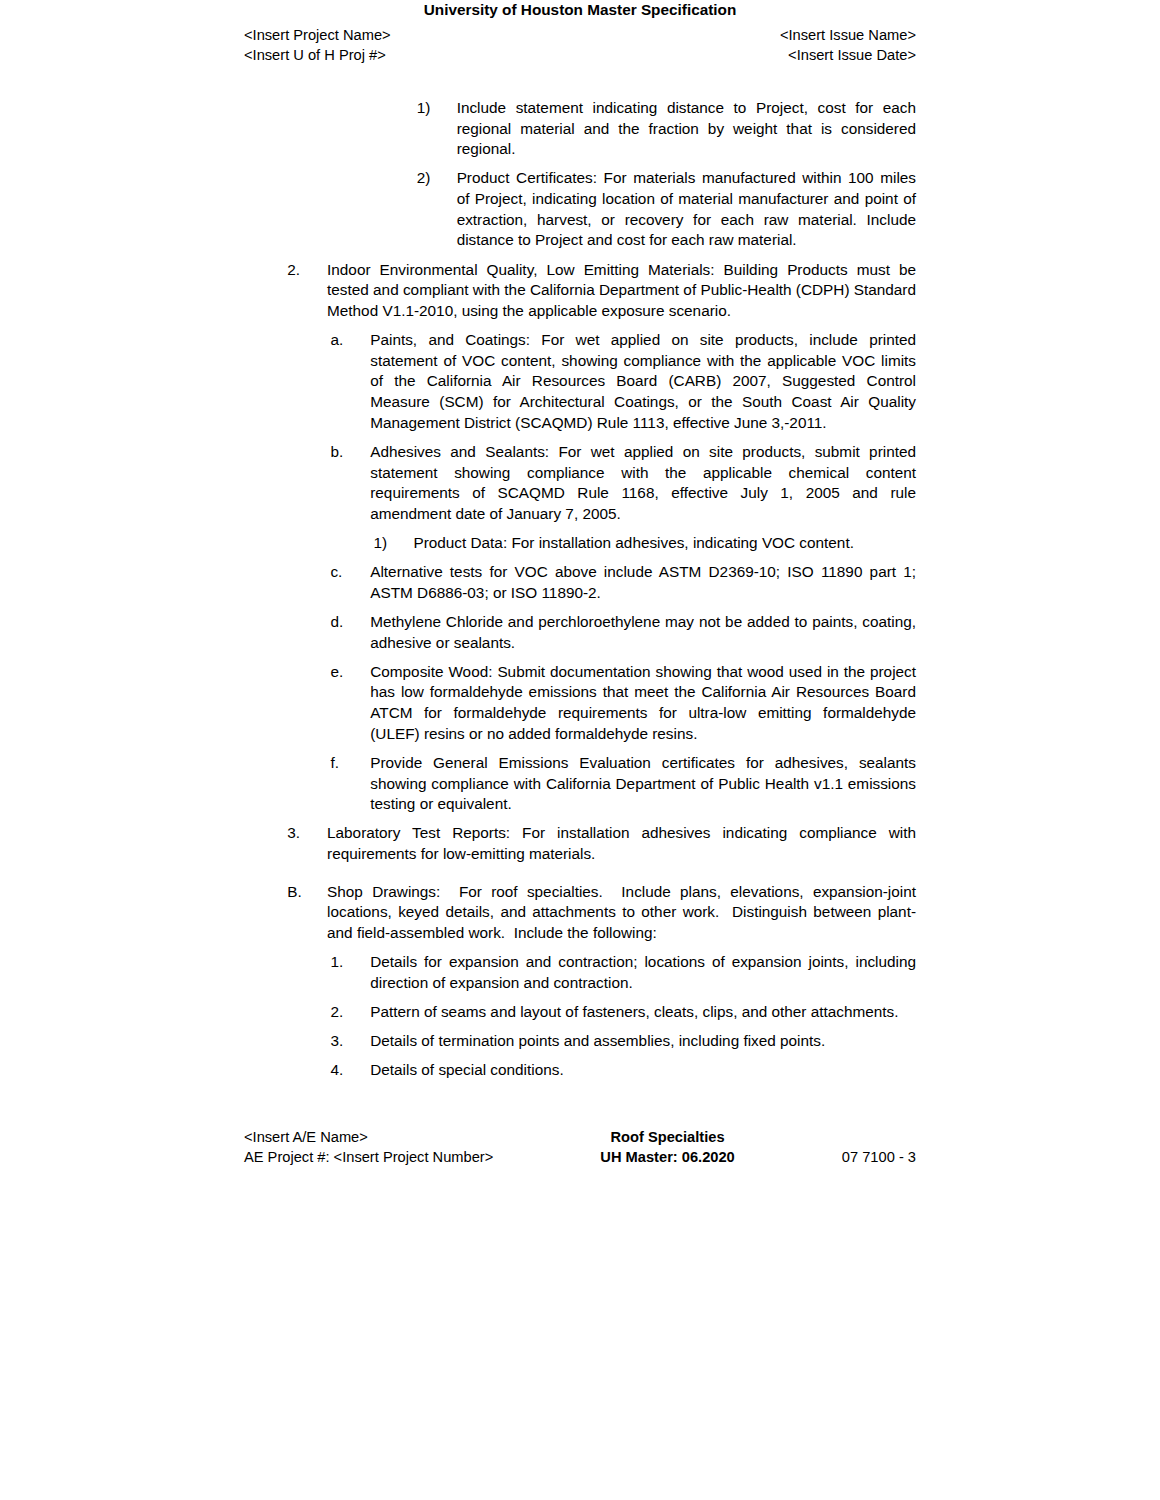University of Houston Master Specification
<Insert Project Name>
<Insert U of H Proj #>
<Insert Issue Name>
<Insert Issue Date>
1) Include statement indicating distance to Project, cost for each regional material and the fraction by weight that is considered regional.
2) Product Certificates: For materials manufactured within 100 miles of Project, indicating location of material manufacturer and point of extraction, harvest, or recovery for each raw material. Include distance to Project and cost for each raw material.
2. Indoor Environmental Quality, Low Emitting Materials: Building Products must be tested and compliant with the California Department of Public-Health (CDPH) Standard Method V1.1-2010, using the applicable exposure scenario.
a. Paints, and Coatings: For wet applied on site products, include printed statement of VOC content, showing compliance with the applicable VOC limits of the California Air Resources Board (CARB) 2007, Suggested Control Measure (SCM) for Architectural Coatings, or the South Coast Air Quality Management District (SCAQMD) Rule 1113, effective June 3,-2011.
b. Adhesives and Sealants: For wet applied on site products, submit printed statement showing compliance with the applicable chemical content requirements of SCAQMD Rule 1168, effective July 1, 2005 and rule amendment date of January 7, 2005.
1) Product Data: For installation adhesives, indicating VOC content.
c. Alternative tests for VOC above include ASTM D2369-10; ISO 11890 part 1; ASTM D6886-03; or ISO 11890-2.
d. Methylene Chloride and perchloroethylene may not be added to paints, coating, adhesive or sealants.
e. Composite Wood: Submit documentation showing that wood used in the project has low formaldehyde emissions that meet the California Air Resources Board ATCM for formaldehyde requirements for ultra-low emitting formaldehyde (ULEF) resins or no added formaldehyde resins.
f. Provide General Emissions Evaluation certificates for adhesives, sealants showing compliance with California Department of Public Health v1.1 emissions testing or equivalent.
3. Laboratory Test Reports: For installation adhesives indicating compliance with requirements for low-emitting materials.
B. Shop Drawings: For roof specialties. Include plans, elevations, expansion-joint locations, keyed details, and attachments to other work. Distinguish between plant- and field-assembled work. Include the following:
1. Details for expansion and contraction; locations of expansion joints, including direction of expansion and contraction.
2. Pattern of seams and layout of fasteners, cleats, clips, and other attachments.
3. Details of termination points and assemblies, including fixed points.
4. Details of special conditions.
<Insert A/E Name>
AE Project #: <Insert Project Number>
Roof Specialties
UH Master: 06.2020
07 7100 - 3